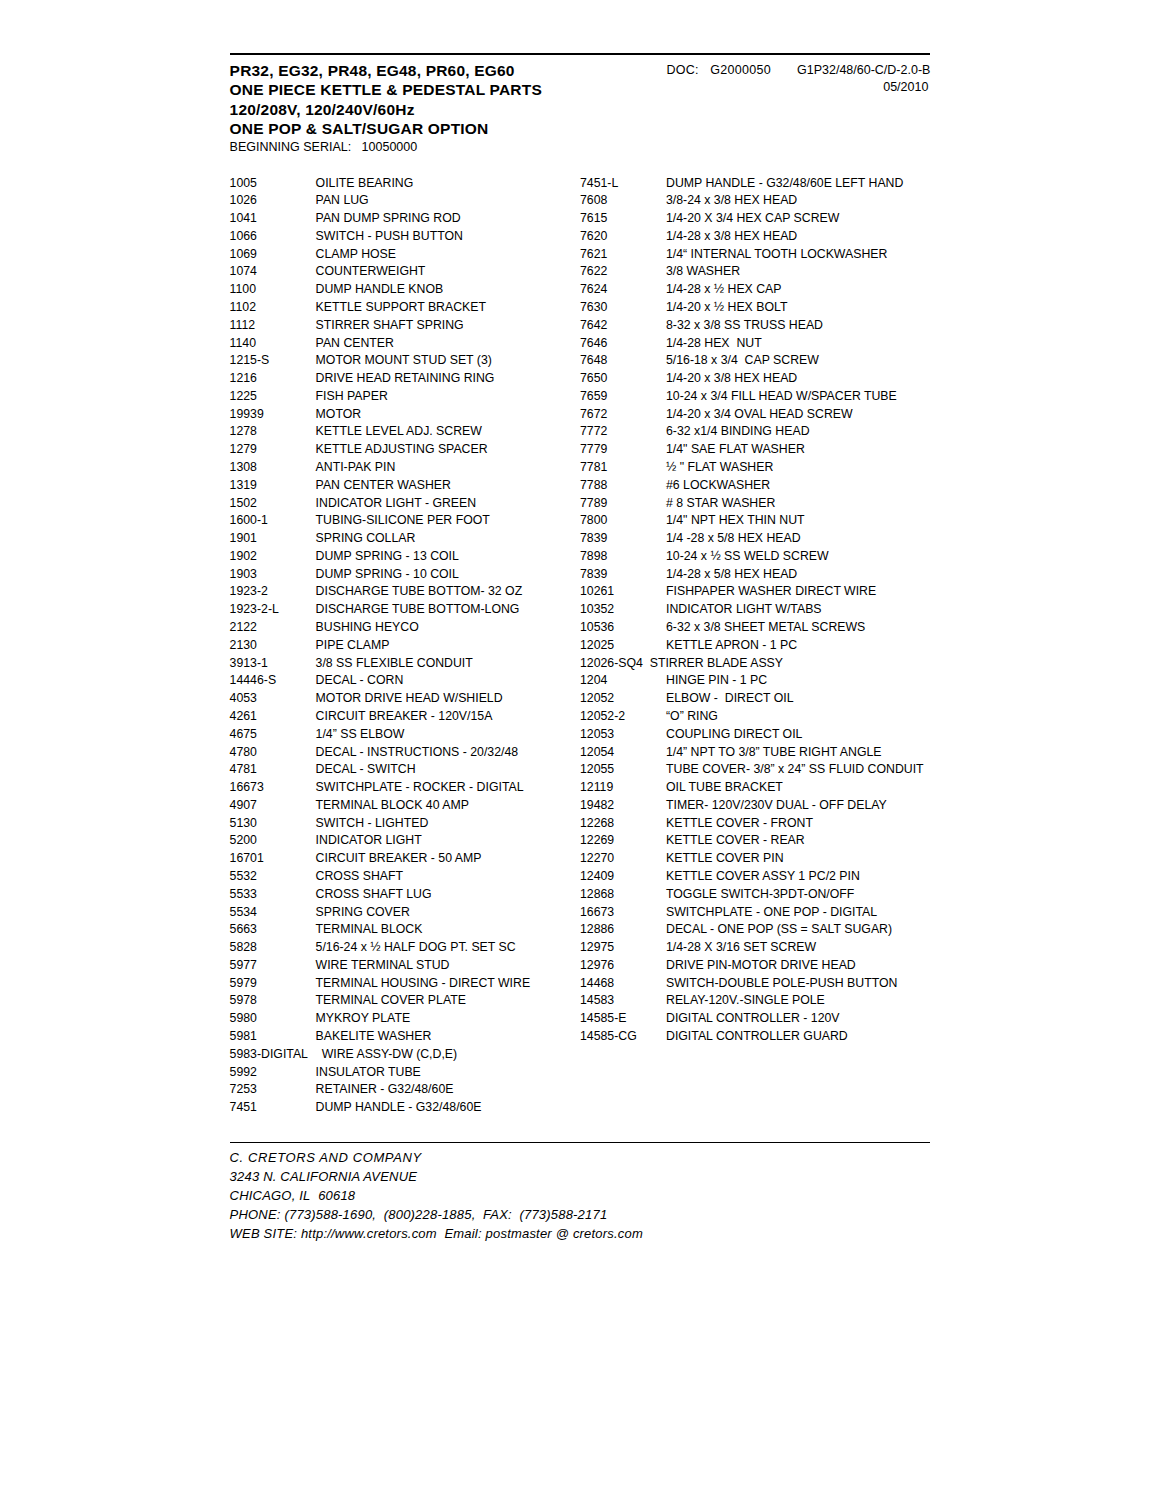PR32, EG32, PR48, EG48, PR60, EG60
ONE PIECE KETTLE & PEDESTAL PARTS
120/208V, 120/240V/60Hz
ONE POP & SALT/SUGAR OPTION
BEGINNING SERIAL: 10050000
DOC: G2000050 G1P32/48/60-C/D-2.0-B
05/2010
| 1005 | OILITE BEARING |
| 1026 | PAN LUG |
| 1041 | PAN DUMP SPRING ROD |
| 1066 | SWITCH - PUSH BUTTON |
| 1069 | CLAMP HOSE |
| 1074 | COUNTERWEIGHT |
| 1100 | DUMP HANDLE KNOB |
| 1102 | KETTLE SUPPORT BRACKET |
| 1112 | STIRRER SHAFT SPRING |
| 1140 | PAN CENTER |
| 1215-S | MOTOR MOUNT STUD SET (3) |
| 1216 | DRIVE HEAD RETAINING RING |
| 1225 | FISH PAPER |
| 19939 | MOTOR |
| 1278 | KETTLE LEVEL ADJ. SCREW |
| 1279 | KETTLE ADJUSTING SPACER |
| 1308 | ANTI-PAK PIN |
| 1319 | PAN CENTER WASHER |
| 1502 | INDICATOR LIGHT - GREEN |
| 1600-1 | TUBING-SILICONE PER FOOT |
| 1901 | SPRING COLLAR |
| 1902 | DUMP SPRING - 13 COIL |
| 1903 | DUMP SPRING - 10 COIL |
| 1923-2 | DISCHARGE TUBE BOTTOM- 32 OZ |
| 1923-2-L | DISCHARGE TUBE BOTTOM-LONG |
| 2122 | BUSHING HEYCO |
| 2130 | PIPE CLAMP |
| 3913-1 | 3/8 SS FLEXIBLE CONDUIT |
| 14446-S | DECAL - CORN |
| 4053 | MOTOR DRIVE HEAD W/SHIELD |
| 4261 | CIRCUIT BREAKER - 120V/15A |
| 4675 | 1/4” SS ELBOW |
| 4780 | DECAL - INSTRUCTIONS - 20/32/48 |
| 4781 | DECAL - SWITCH |
| 16673 | SWITCHPLATE - ROCKER - DIGITAL |
| 4907 | TERMINAL BLOCK 40 AMP |
| 5130 | SWITCH - LIGHTED |
| 5200 | INDICATOR LIGHT |
| 16701 | CIRCUIT BREAKER - 50 AMP |
| 5532 | CROSS SHAFT |
| 5533 | CROSS SHAFT LUG |
| 5534 | SPRING COVER |
| 5663 | TERMINAL BLOCK |
| 5828 | 5/16-24 x ½ HALF DOG PT. SET SC |
| 5977 | WIRE TERMINAL STUD |
| 5979 | TERMINAL HOUSING - DIRECT WIRE |
| 5978 | TERMINAL COVER PLATE |
| 5980 | MYKROY PLATE |
| 5981 | BAKELITE WASHER |
| 5983-DIGITAL WIRE ASSY-DW (C,D,E) |
| 5992 | INSULATOR TUBE |
| 7253 | RETAINER - G32/48/60E |
| 7451 | DUMP HANDLE - G32/48/60E |
| 7451-L | DUMP HANDLE - G32/48/60E LEFT HAND |
| 7608 | 3/8-24 x 3/8 HEX HEAD |
| 7615 | 1/4-20 X 3/4 HEX CAP SCREW |
| 7620 | 1/4-28 x 3/8 HEX HEAD |
| 7621 | 1/4“ INTERNAL TOOTH LOCKWASHER |
| 7622 | 3/8 WASHER |
| 7624 | 1/4-28 x ½ HEX CAP |
| 7630 | 1/4-20 x ½ HEX BOLT |
| 7642 | 8-32 x 3/8 SS TRUSS HEAD |
| 7646 | 1/4-28 HEX NUT |
| 7648 | 5/16-18 x 3/4 CAP SCREW |
| 7650 | 1/4-20 x 3/8 HEX HEAD |
| 7659 | 10-24 x 3/4 FILL HEAD W/SPACER TUBE |
| 7672 | 1/4-20 x 3/4 OVAL HEAD SCREW |
| 7772 | 6-32 x1/4 BINDING HEAD |
| 7779 | 1/4" SAE FLAT WASHER |
| 7781 | ½ " FLAT WASHER |
| 7788 | #6 LOCKWASHER |
| 7789 | # 8 STAR WASHER |
| 7800 | 1/4" NPT HEX THIN NUT |
| 7839 | 1/4 -28 x 5/8 HEX HEAD |
| 7898 | 10-24 x ½ SS WELD SCREW |
| 7839 | 1/4-28 x 5/8 HEX HEAD |
| 10261 | FISHPAPER WASHER DIRECT WIRE |
| 10352 | INDICATOR LIGHT W/TABS |
| 10536 | 6-32 x 3/8 SHEET METAL SCREWS |
| 12025 | KETTLE APRON - 1 PC |
| 12026-SQ4 STIRRER BLADE ASSY |
| 1204 | HINGE PIN - 1 PC |
| 12052 | ELBOW - DIRECT OIL |
| 12052-2 | “O” RING |
| 12053 | COUPLING DIRECT OIL |
| 12054 | 1/4” NPT TO 3/8” TUBE RIGHT ANGLE |
| 12055 | TUBE COVER- 3/8” x 24” SS FLUID CONDUIT |
| 12119 | OIL TUBE BRACKET |
| 19482 | TIMER- 120V/230V DUAL - OFF DELAY |
| 12268 | KETTLE COVER - FRONT |
| 12269 | KETTLE COVER - REAR |
| 12270 | KETTLE COVER PIN |
| 12409 | KETTLE COVER ASSY 1 PC/2 PIN |
| 12868 | TOGGLE SWITCH-3PDT-ON/OFF |
| 16673 | SWITCHPLATE - ONE POP - DIGITAL |
| 12886 | DECAL - ONE POP (SS = SALT SUGAR) |
| 12975 | 1/4-28 X 3/16 SET SCREW |
| 12976 | DRIVE PIN-MOTOR DRIVE HEAD |
| 14468 | SWITCH-DOUBLE POLE-PUSH BUTTON |
| 14583 | RELAY-120V.-SINGLE POLE |
| 14585-E | DIGITAL CONTROLLER - 120V |
| 14585-CG | DIGITAL CONTROLLER GUARD |
C. CRETORS AND COMPANY
3243 N. CALIFORNIA AVENUE
CHICAGO, IL 60618
PHONE: (773)588-1690, (800)228-1885, FAX: (773)588-2171
WEB SITE: http://www.cretors.com Email: postmaster @ cretors.com